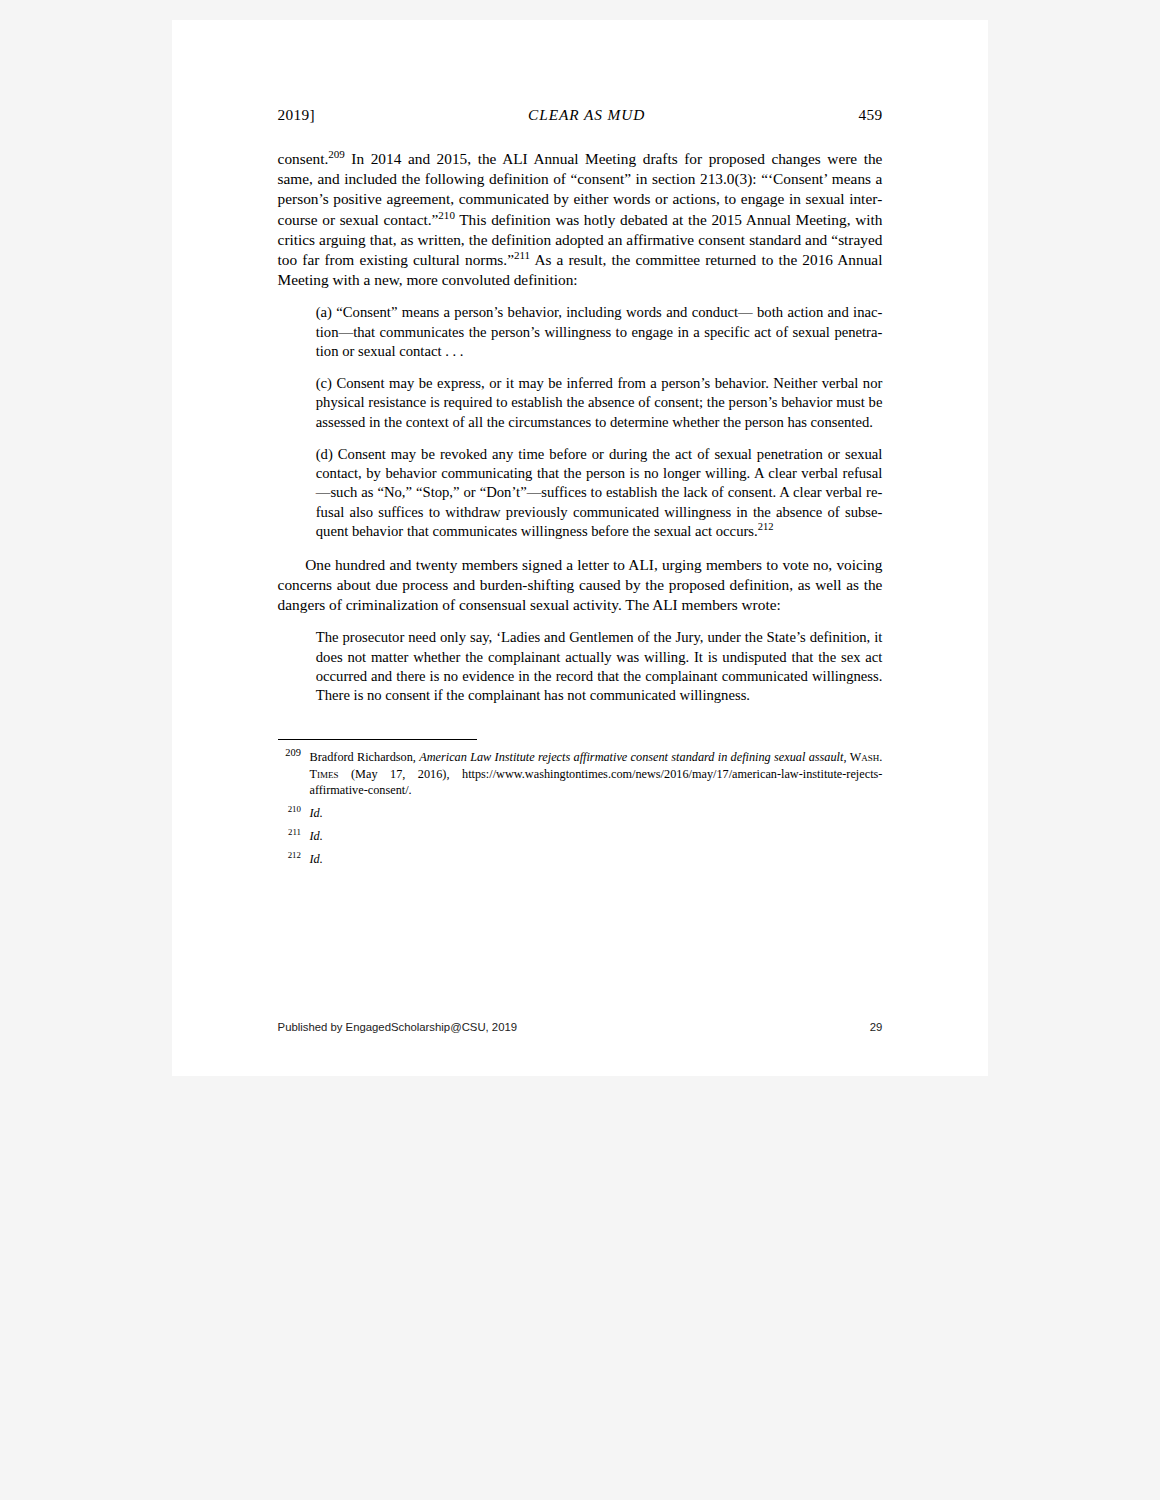2019] CLEAR AS MUD 459
consent.209 In 2014 and 2015, the ALI Annual Meeting drafts for proposed changes were the same, and included the following definition of “consent” in section 213.0(3): “‘Consent’ means a person’s positive agreement, communicated by either words or actions, to engage in sexual intercourse or sexual contact.”210 This definition was hotly debated at the 2015 Annual Meeting, with critics arguing that, as written, the definition adopted an affirmative consent standard and “strayed too far from existing cultural norms.”211 As a result, the committee returned to the 2016 Annual Meeting with a new, more convoluted definition:
(a) “Consent” means a person’s behavior, including words and conduct— both action and inaction—that communicates the person’s willingness to engage in a specific act of sexual penetration or sexual contact . . .
(c) Consent may be express, or it may be inferred from a person’s behavior. Neither verbal nor physical resistance is required to establish the absence of consent; the person’s behavior must be assessed in the context of all the circumstances to determine whether the person has consented.
(d) Consent may be revoked any time before or during the act of sexual penetration or sexual contact, by behavior communicating that the person is no longer willing. A clear verbal refusal—such as “No,” “Stop,” or “Don’t”—suffices to establish the lack of consent. A clear verbal refusal also suffices to withdraw previously communicated willingness in the absence of subsequent behavior that communicates willingness before the sexual act occurs.212
One hundred and twenty members signed a letter to ALI, urging members to vote no, voicing concerns about due process and burden-shifting caused by the proposed definition, as well as the dangers of criminalization of consensual sexual activity. The ALI members wrote:
The prosecutor need only say, ‘Ladies and Gentlemen of the Jury, under the State’s definition, it does not matter whether the complainant actually was willing. It is undisputed that the sex act occurred and there is no evidence in the record that the complainant communicated willingness. There is no consent if the complainant has not communicated willingness.
209
Bradford Richardson, American Law Institute rejects affirmative consent standard in defining sexual assault, Wash. Times (May 17, 2016), https://www.washingtontimes.com/news/2016/may/17/american-law-institute-rejects-affirmative-consent/.
210
Id.
211
Id.
212
Id.
Published by EngagedScholarship@CSU, 2019 29